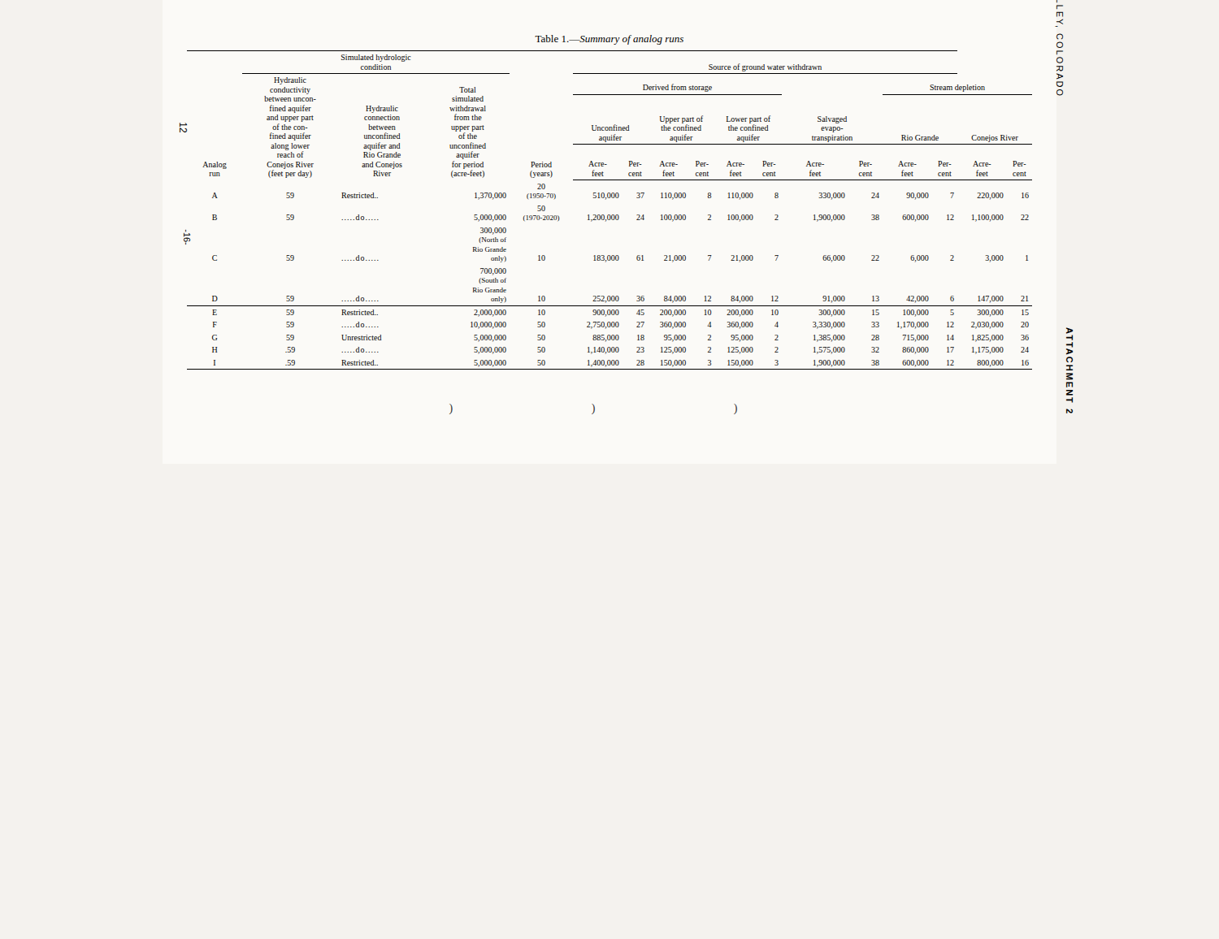12
ANALOG MODEL STUDY OF THE HYDROLOGY OF THE SAN LUIS VALLEY, COLORADO
ATTACHMENT 2
-16-
Table 1.—Summary of analog runs
| Analog run | Simulated hydrologic condition | Period (years) | Source of ground water withdrawn |
| --- | --- | --- | --- |
| Hydraulic conductivity between uncon- fined aquifer and upper part of the con- fined aquifer along lower reach of Conejos River (feet per day) | Hydraulic connection between unconfined aquifer and Rio Grande and Conejos River | Total simulated withdrawal from the upper part of the unconfined aquifer for period (acre-feet) | Derived from storage | Salvaged evapo- transpiration | Stream depletion |
| Unconfined aquifer | Upper part of the confined aquifer | Lower part of the confined aquifer | Rio Grande | Conejos River |
| Acre- feet | Per- cent | Acre- feet | Per- cent | Acre- feet | Per- cent | Acre- feet | Per- cent | Acre- feet | Per- cent | Acre- feet | Per- cent |
| A | 59 | Restricted.. | 1,370,000 | 20 (1950-70) | 510,000 | 37 | 110,000 | 8 | 110,000 | 8 | 330,000 | 24 | 90,000 | 7 | 220,000 | 16 |
| B | 59 | .....do..... | 5,000,000 | 50 (1970-2020) | 1,200,000 | 24 | 100,000 | 2 | 100,000 | 2 | 1,900,000 | 38 | 600,000 | 12 | 1,100,000 | 22 |
| C | 59 | .....do..... | 300,000 (North of Rio Grande only) | 10 | 183,000 | 61 | 21,000 | 7 | 21,000 | 7 | 66,000 | 22 | 6,000 | 2 | 3,000 | 1 |
| D | 59 | .....do..... | 700,000 (South of Rio Grande only) | 10 | 252,000 | 36 | 84,000 | 12 | 84,000 | 12 | 91,000 | 13 | 42,000 | 6 | 147,000 | 21 |
| E | 59 | Restricted.. | 2,000,000 | 10 | 900,000 | 45 | 200,000 | 10 | 200,000 | 10 | 300,000 | 15 | 100,000 | 5 | 300,000 | 15 |
| F | 59 | .....do..... | 10,000,000 | 50 | 2,750,000 | 27 | 360,000 | 4 | 360,000 | 4 | 3,330,000 | 33 | 1,170,000 | 12 | 2,030,000 | 20 |
| G | 59 | Unrestricted | 5,000,000 | 50 | 885,000 | 18 | 95,000 | 2 | 95,000 | 2 | 1,385,000 | 28 | 715,000 | 14 | 1,825,000 | 36 |
| H | .59 | .....do..... | 5,000,000 | 50 | 1,140,000 | 23 | 125,000 | 2 | 125,000 | 2 | 1,575,000 | 32 | 860,000 | 17 | 1,175,000 | 24 |
| I | .59 | Restricted.. | 5,000,000 | 50 | 1,400,000 | 28 | 150,000 | 3 | 150,000 | 3 | 1,900,000 | 38 | 600,000 | 12 | 800,000 | 16 |
) ) )